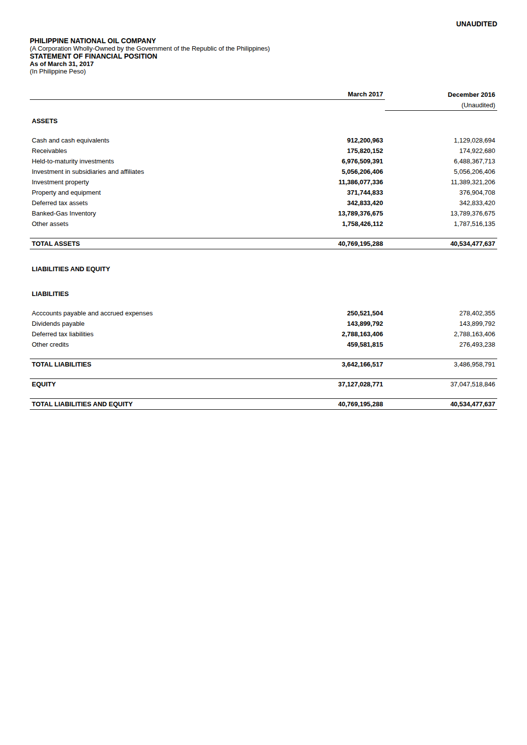UNAUDITED
PHILIPPINE NATIONAL OIL COMPANY
(A Corporation Wholly-Owned by the Government of the Republic of the Philippines)
STATEMENT OF FINANCIAL POSITION
As of March 31, 2017
(In Philippine Peso)
| | March 2017 | December 2016 |
| --- | --- | --- |
| | | (Unaudited) |
| ASSETS | | |
| Cash and cash equivalents | 912,200,963 | 1,129,028,694 |
| Receivables | 175,820,152 | 174,922,680 |
| Held-to-maturity investments | 6,976,509,391 | 6,488,367,713 |
| Investment in subsidiaries and affiliates | 5,056,206,406 | 5,056,206,406 |
| Investment property | 11,386,077,336 | 11,389,321,206 |
| Property and equipment | 371,744,833 | 376,904,708 |
| Deferred tax assets | 342,833,420 | 342,833,420 |
| Banked-Gas Inventory | 13,789,376,675 | 13,789,376,675 |
| Other assets | 1,758,426,112 | 1,787,516,135 |
| TOTAL ASSETS | 40,769,195,288 | 40,534,477,637 |
| LIABILITIES AND EQUITY | | |
| LIABILITIES | | |
| Acccounts payable and accrued expenses | 250,521,504 | 278,402,355 |
| Dividends payable | 143,899,792 | 143,899,792 |
| Deferred tax liabilities | 2,788,163,406 | 2,788,163,406 |
| Other credits | 459,581,815 | 276,493,238 |
| TOTAL LIABILITIES | 3,642,166,517 | 3,486,958,791 |
| EQUITY | 37,127,028,771 | 37,047,518,846 |
| TOTAL LIABILITIES AND EQUITY | 40,769,195,288 | 40,534,477,637 |